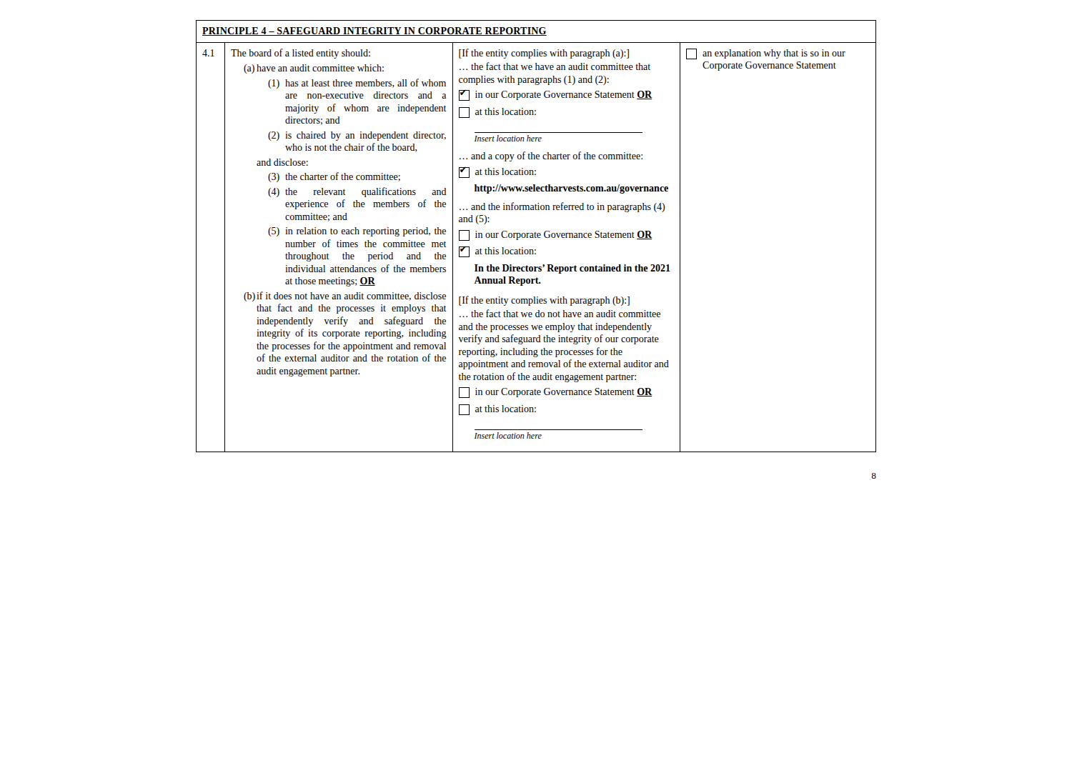| PRINCIPLE 4 – SAFEGUARD INTEGRITY IN CORPORATE REPORTING |
| 4.1 | The board of a listed entity should: (a) have an audit committee which: (1) has at least three members, all of whom are non-executive directors and a majority of whom are independent directors; and (2) is chaired by an independent director, who is not the chair of the board, and disclose: (3) the charter of the committee; (4) the relevant qualifications and experience of the members of the committee; and (5) in relation to each reporting period, the number of times the committee met throughout the period and the individual attendances of the members at those meetings; OR (b) if it does not have an audit committee, disclose that fact and the processes it employs that independently verify and safeguard the integrity of its corporate reporting, including the processes for the appointment and removal of the external auditor and the rotation of the audit engagement partner. | [If the entity complies with paragraph (a):] … the fact that we have an audit committee that complies with paragraphs (1) and (2): in our Corporate Governance Statement OR at this location: Insert location here … and a copy of the charter of the committee: at this location: http://www.selectharvests.com.au/governance … and the information referred to in paragraphs (4) and (5): in our Corporate Governance Statement OR at this location: In the Directors’ Report contained in the 2021 Annual Report. [If the entity complies with paragraph (b):] … the fact that we do not have an audit committee and the processes we employ that independently verify and safeguard the integrity of our corporate reporting, including the processes for the appointment and removal of the external auditor and the rotation of the audit engagement partner: in our Corporate Governance Statement OR at this location: Insert location here | an explanation why that is so in our Corporate Governance Statement |
8